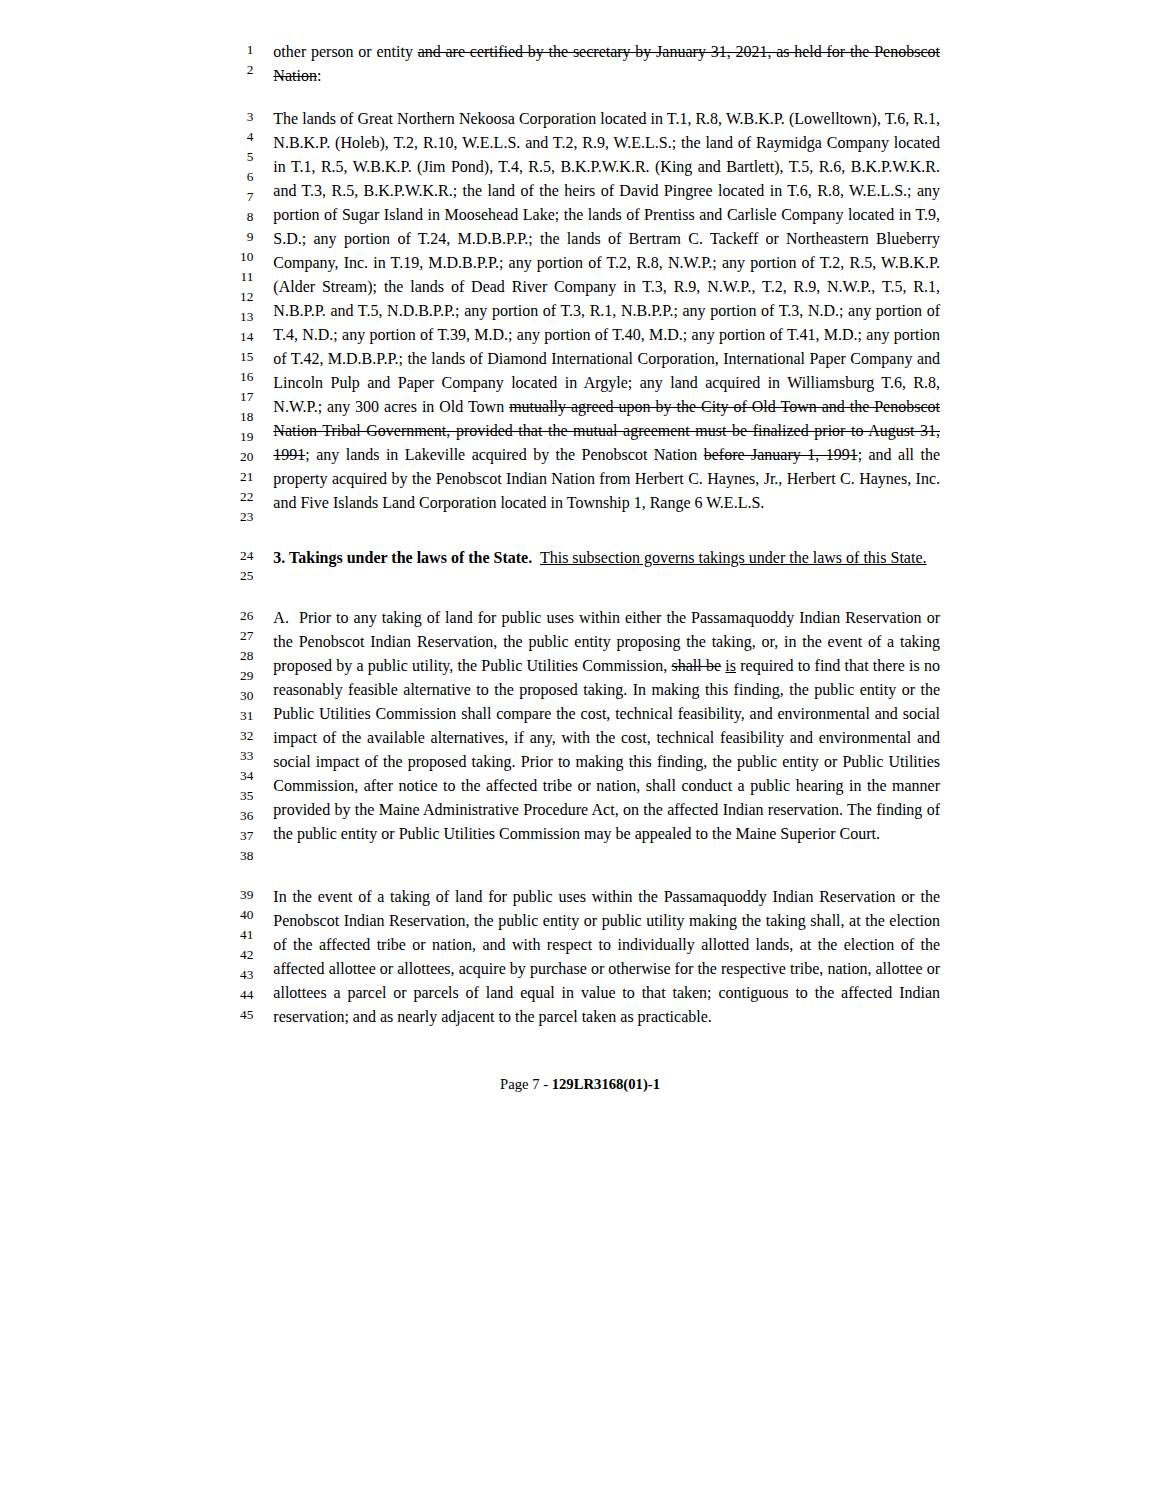1
2
other person or entity and are certified by the secretary by January 31, 2021, as held for the Penobscot Nation:
3
4
5
6
7
8
9
10
11
12
13
14
15
16
17
18
19
20
21
22
23
The lands of Great Northern Nekoosa Corporation located in T.1, R.8, W.B.K.P. (Lowelltown), T.6, R.1, N.B.K.P. (Holeb), T.2, R.10, W.E.L.S. and T.2, R.9, W.E.L.S.; the land of Raymidga Company located in T.1, R.5, W.B.K.P. (Jim Pond), T.4, R.5, B.K.P.W.K.R. (King and Bartlett), T.5, R.6, B.K.P.W.K.R. and T.3, R.5, B.K.P.W.K.R.; the land of the heirs of David Pingree located in T.6, R.8, W.E.L.S.; any portion of Sugar Island in Moosehead Lake; the lands of Prentiss and Carlisle Company located in T.9, S.D.; any portion of T.24, M.D.B.P.P.; the lands of Bertram C. Tackeff or Northeastern Blueberry Company, Inc. in T.19, M.D.B.P.P.; any portion of T.2, R.8, N.W.P.; any portion of T.2, R.5, W.B.K.P. (Alder Stream); the lands of Dead River Company in T.3, R.9, N.W.P., T.2, R.9, N.W.P., T.5, R.1, N.B.P.P. and T.5, N.D.B.P.P.; any portion of T.3, R.1, N.B.P.P.; any portion of T.3, N.D.; any portion of T.4, N.D.; any portion of T.39, M.D.; any portion of T.40, M.D.; any portion of T.41, M.D.; any portion of T.42, M.D.B.P.P.; the lands of Diamond International Corporation, International Paper Company and Lincoln Pulp and Paper Company located in Argyle; any land acquired in Williamsburg T.6, R.8, N.W.P.; any 300 acres in Old Town mutually agreed upon by the City of Old Town and the Penobscot Nation Tribal Government, provided that the mutual agreement must be finalized prior to August 31, 1991; any lands in Lakeville acquired by the Penobscot Nation before January 1, 1991; and all the property acquired by the Penobscot Indian Nation from Herbert C. Haynes, Jr., Herbert C. Haynes, Inc. and Five Islands Land Corporation located in Township 1, Range 6 W.E.L.S.
24
25
3. Takings under the laws of the State. This subsection governs takings under the laws of this State.
26
27
28
29
30
31
32
33
34
35
36
37
38
A. Prior to any taking of land for public uses within either the Passamaquoddy Indian Reservation or the Penobscot Indian Reservation, the public entity proposing the taking, or, in the event of a taking proposed by a public utility, the Public Utilities Commission, shall be is required to find that there is no reasonably feasible alternative to the proposed taking. In making this finding, the public entity or the Public Utilities Commission shall compare the cost, technical feasibility, and environmental and social impact of the available alternatives, if any, with the cost, technical feasibility and environmental and social impact of the proposed taking. Prior to making this finding, the public entity or Public Utilities Commission, after notice to the affected tribe or nation, shall conduct a public hearing in the manner provided by the Maine Administrative Procedure Act, on the affected Indian reservation. The finding of the public entity or Public Utilities Commission may be appealed to the Maine Superior Court.
39
40
41
42
43
44
45
In the event of a taking of land for public uses within the Passamaquoddy Indian Reservation or the Penobscot Indian Reservation, the public entity or public utility making the taking shall, at the election of the affected tribe or nation, and with respect to individually allotted lands, at the election of the affected allottee or allottees, acquire by purchase or otherwise for the respective tribe, nation, allottee or allottees a parcel or parcels of land equal in value to that taken; contiguous to the affected Indian reservation; and as nearly adjacent to the parcel taken as practicable.
Page 7 - 129LR3168(01)-1